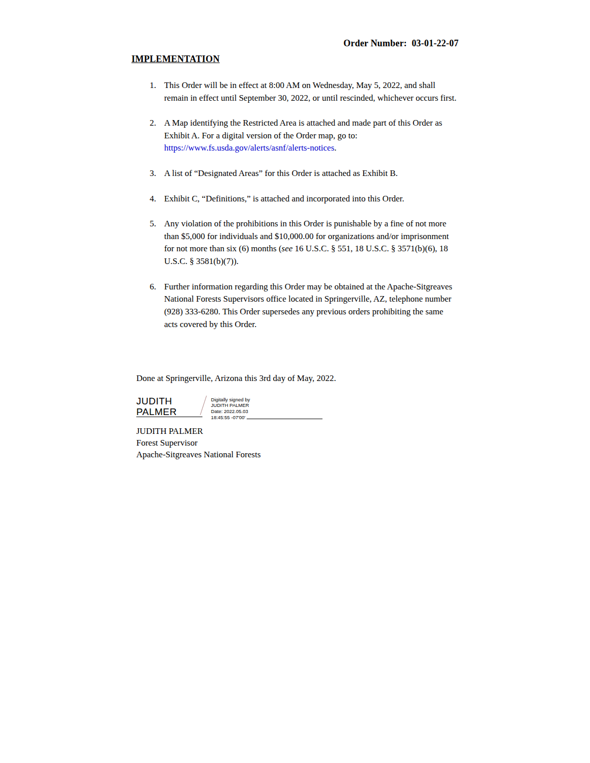Order Number: 03-01-22-07
IMPLEMENTATION
This Order will be in effect at 8:00 AM on Wednesday, May 5, 2022, and shall remain in effect until September 30, 2022, or until rescinded, whichever occurs first.
A Map identifying the Restricted Area is attached and made part of this Order as Exhibit A. For a digital version of the Order map, go to: https://www.fs.usda.gov/alerts/asnf/alerts-notices.
A list of “Designated Areas” for this Order is attached as Exhibit B.
Exhibit C, “Definitions,” is attached and incorporated into this Order.
Any violation of the prohibitions in this Order is punishable by a fine of not more than $5,000 for individuals and $10,000.00 for organizations and/or imprisonment for not more than six (6) months (see 16 U.S.C. § 551, 18 U.S.C. § 3571(b)(6), 18 U.S.C. § 3581(b)(7)).
Further information regarding this Order may be obtained at the Apache-Sitgreaves National Forests Supervisors office located in Springerville, AZ, telephone number (928) 333-6280. This Order supersedes any previous orders prohibiting the same acts covered by this Order.
Done at Springerville, Arizona this 3rd day of May, 2022.
JUDITH
PALMER
Digitally signed by
JUDITH PALMER
Date: 2022.05.03
18:45:55 -07'00'
JUDITH PALMER
Forest Supervisor
Apache-Sitgreaves National Forests